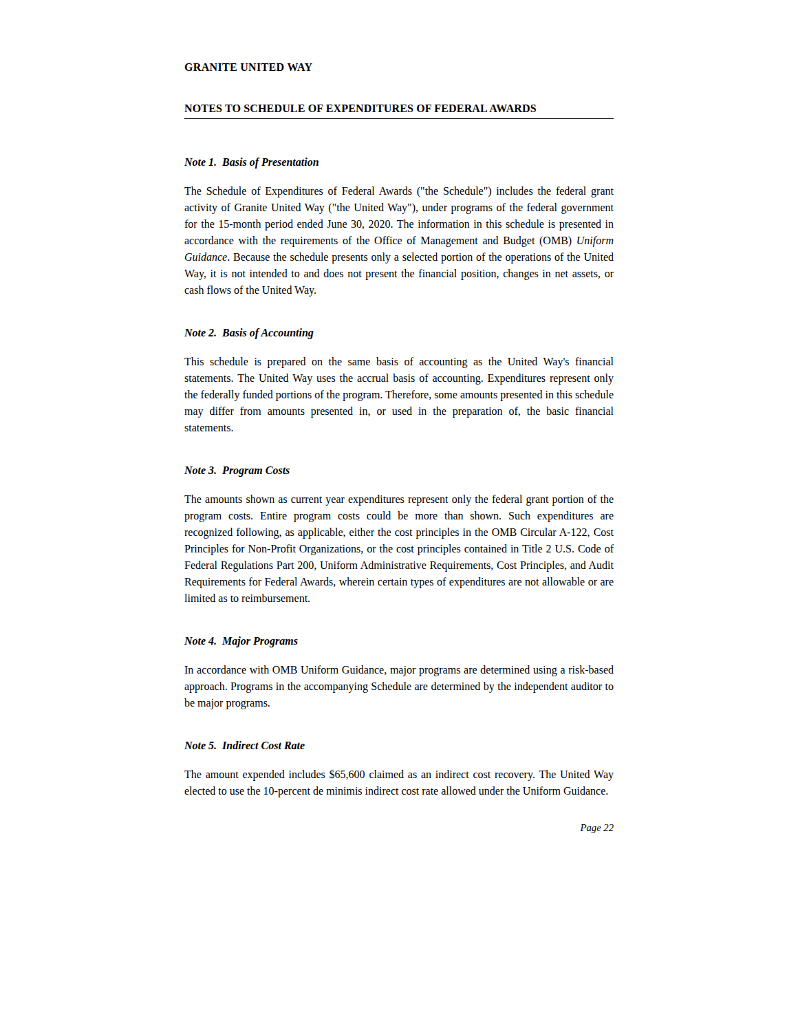GRANITE UNITED WAY
NOTES TO SCHEDULE OF EXPENDITURES OF FEDERAL AWARDS
Note 1. Basis of Presentation
The Schedule of Expenditures of Federal Awards ("the Schedule") includes the federal grant activity of Granite United Way ("the United Way"), under programs of the federal government for the 15-month period ended June 30, 2020. The information in this schedule is presented in accordance with the requirements of the Office of Management and Budget (OMB) Uniform Guidance. Because the schedule presents only a selected portion of the operations of the United Way, it is not intended to and does not present the financial position, changes in net assets, or cash flows of the United Way.
Note 2. Basis of Accounting
This schedule is prepared on the same basis of accounting as the United Way's financial statements. The United Way uses the accrual basis of accounting. Expenditures represent only the federally funded portions of the program. Therefore, some amounts presented in this schedule may differ from amounts presented in, or used in the preparation of, the basic financial statements.
Note 3. Program Costs
The amounts shown as current year expenditures represent only the federal grant portion of the program costs. Entire program costs could be more than shown. Such expenditures are recognized following, as applicable, either the cost principles in the OMB Circular A-122, Cost Principles for Non-Profit Organizations, or the cost principles contained in Title 2 U.S. Code of Federal Regulations Part 200, Uniform Administrative Requirements, Cost Principles, and Audit Requirements for Federal Awards, wherein certain types of expenditures are not allowable or are limited as to reimbursement.
Note 4. Major Programs
In accordance with OMB Uniform Guidance, major programs are determined using a risk-based approach. Programs in the accompanying Schedule are determined by the independent auditor to be major programs.
Note 5. Indirect Cost Rate
The amount expended includes $65,600 claimed as an indirect cost recovery. The United Way elected to use the 10-percent de minimis indirect cost rate allowed under the Uniform Guidance.
Page 22